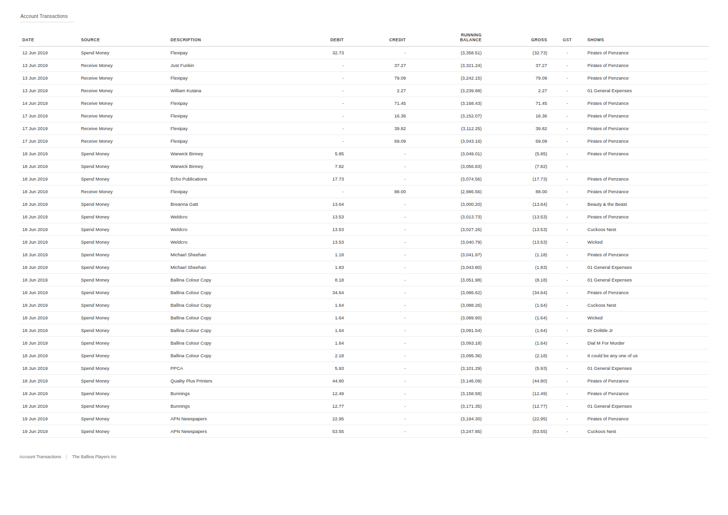Account Transactions
| Date | Source | Description | Debit | Credit | Running Balance | Gross | GST | Shows |
| --- | --- | --- | --- | --- | --- | --- | --- | --- |
| 12 Jun 2019 | Spend Money | Flexipay | 32.73 | - | (3,358.51) | (32.73) | - | Pirates of Penzance |
| 13 Jun 2019 | Receive Money | Just Funkin | - | 37.27 | (3,321.24) | 37.27 | - | Pirates of Penzance |
| 13 Jun 2019 | Receive Money | Flexipay | - | 79.09 | (3,242.15) | 79.09 | - | Pirates of Penzance |
| 13 Jun 2019 | Receive Money | William Kutana | - | 2.27 | (3,239.88) | 2.27 | - | 01 General Expenses |
| 14 Jun 2019 | Receive Money | Flexipay | - | 71.45 | (3,168.43) | 71.45 | - | Pirates of Penzance |
| 17 Jun 2019 | Receive Money | Flexipay | - | 16.36 | (3,152.07) | 16.36 | - | Pirates of Penzance |
| 17 Jun 2019 | Receive Money | Flexipay | - | 39.82 | (3,112.25) | 39.82 | - | Pirates of Penzance |
| 17 Jun 2019 | Receive Money | Flexipay | - | 69.09 | (3,043.16) | 69.09 | - | Pirates of Penzance |
| 18 Jun 2019 | Spend Money | Warwick Binney | 5.85 | - | (3,049.01) | (5.85) | - | Pirates of Penzance |
| 18 Jun 2019 | Spend Money | Warwick Binney | 7.82 | - | (3,056.83) | (7.82) | - | |
| 18 Jun 2019 | Spend Money | Echo Publications | 17.73 | - | (3,074.56) | (17.73) | - | Pirates of Penzance |
| 18 Jun 2019 | Receive Money | Flexipay | - | 88.00 | (2,986.56) | 88.00 | - | Pirates of Penzance |
| 18 Jun 2019 | Spend Money | Breanna Gatt | 13.64 | - | (3,000.20) | (13.64) | - | Beauty & the Beast |
| 18 Jun 2019 | Spend Money | Weldcro | 13.53 | - | (3,013.73) | (13.53) | - | Pirates of Penzance |
| 18 Jun 2019 | Spend Money | Weldcro | 13.53 | - | (3,027.26) | (13.53) | - | Cuckoos Nest |
| 18 Jun 2019 | Spend Money | Weldcro | 13.53 | - | (3,040.79) | (13.53) | - | Wicked |
| 18 Jun 2019 | Spend Money | Michael Sheehan | 1.18 | - | (3,041.97) | (1.18) | - | Pirates of Penzance |
| 18 Jun 2019 | Spend Money | Michael Sheehan | 1.83 | - | (3,043.80) | (1.83) | - | 01 General Expenses |
| 18 Jun 2019 | Spend Money | Ballina Colour Copy | 8.18 | - | (3,051.98) | (8.18) | - | 01 General Expenses |
| 18 Jun 2019 | Spend Money | Ballina Colour Copy | 34.64 | - | (3,086.62) | (34.64) | - | Pirates of Penzance |
| 18 Jun 2019 | Spend Money | Ballina Colour Copy | 1.64 | - | (3,088.26) | (1.64) | - | Cuckoos Nest |
| 18 Jun 2019 | Spend Money | Ballina Colour Copy | 1.64 | - | (3,089.90) | (1.64) | - | Wicked |
| 18 Jun 2019 | Spend Money | Ballina Colour Copy | 1.64 | - | (3,091.54) | (1.64) | - | Dr Dolittle Jr |
| 18 Jun 2019 | Spend Money | Ballina Colour Copy | 1.64 | - | (3,093.18) | (1.64) | - | Dial M For Murder |
| 18 Jun 2019 | Spend Money | Ballina Colour Copy | 2.18 | - | (3,095.36) | (2.18) | - | It could be any one of us |
| 18 Jun 2019 | Spend Money | PPCA | 5.93 | - | (3,101.29) | (5.93) | - | 01 General Expenses |
| 18 Jun 2019 | Spend Money | Quality Plus Printers | 44.80 | - | (3,146.09) | (44.80) | - | Pirates of Penzance |
| 18 Jun 2019 | Spend Money | Bunnings | 12.49 | - | (3,158.58) | (12.49) | - | Pirates of Penzance |
| 18 Jun 2019 | Spend Money | Bunnings | 12.77 | - | (3,171.35) | (12.77) | - | 01 General Expenses |
| 19 Jun 2019 | Spend Money | APN Newspapers | 22.95 | - | (3,194.30) | (22.95) | - | Pirates of Penzance |
| 19 Jun 2019 | Spend Money | APN Newspapers | 53.55 | - | (3,247.85) | (53.55) | - | Cuckoos Nest |
Account Transactions | The Ballina Players Inc